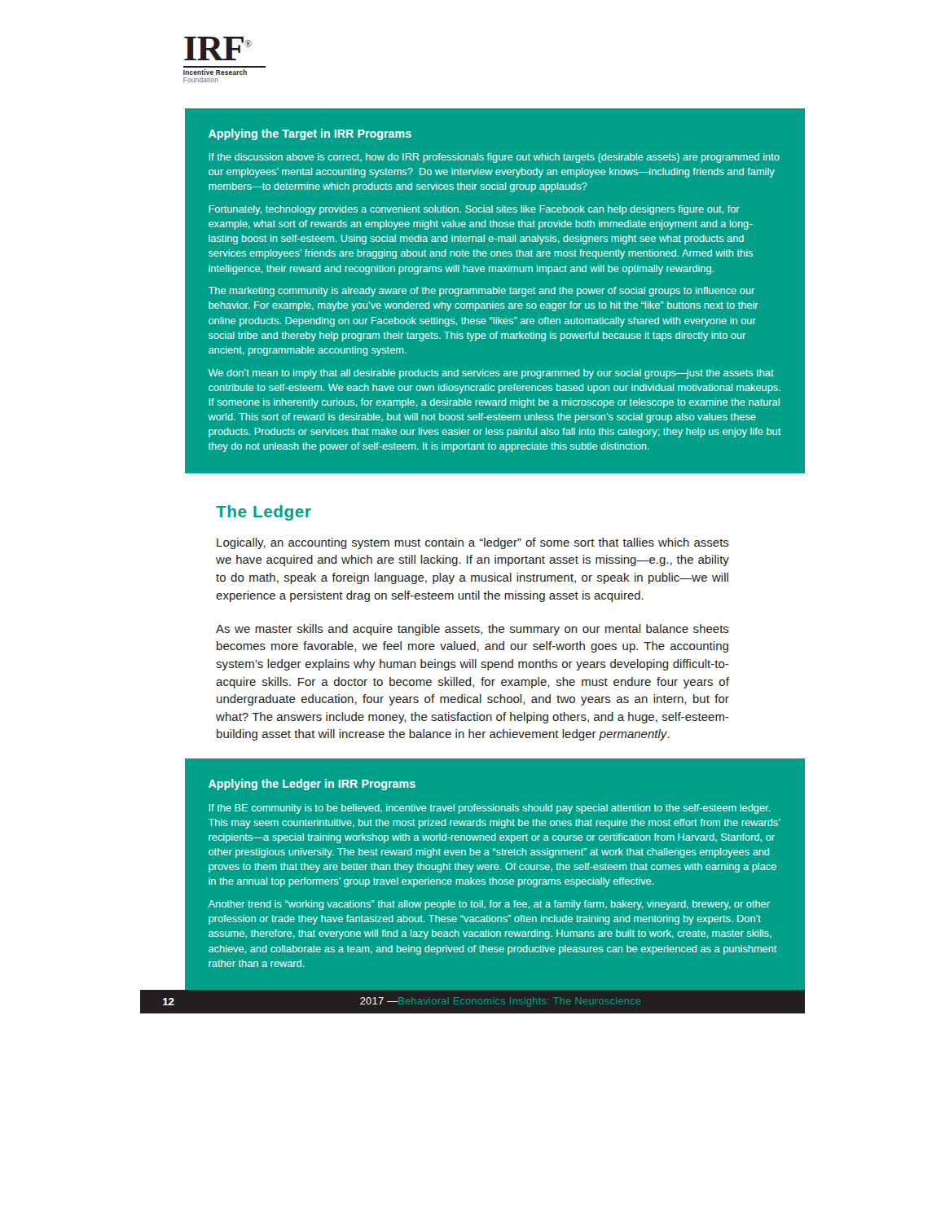IRF®
Incentive Research
Foundation
Applying the Target in IRR Programs
If the discussion above is correct, how do IRR professionals figure out which targets (desirable assets) are programmed into our employees’ mental accounting systems? Do we interview everybody an employee knows—including friends and family members—to determine which products and services their social group applauds?
Fortunately, technology provides a convenient solution. Social sites like Facebook can help designers figure out, for example, what sort of rewards an employee might value and those that provide both immediate enjoyment and a long-lasting boost in self-esteem. Using social media and internal e-mail analysis, designers might see what products and services employees’ friends are bragging about and note the ones that are most frequently mentioned. Armed with this intelligence, their reward and recognition programs will have maximum impact and will be optimally rewarding.
The marketing community is already aware of the programmable target and the power of social groups to influence our behavior. For example, maybe you’ve wondered why companies are so eager for us to hit the “like” buttons next to their online products. Depending on our Facebook settings, these “likes” are often automatically shared with everyone in our social tribe and thereby help program their targets. This type of marketing is powerful because it taps directly into our ancient, programmable accounting system.
We don’t mean to imply that all desirable products and services are programmed by our social groups—just the assets that contribute to self-esteem. We each have our own idiosyncratic preferences based upon our individual motivational makeups. If someone is inherently curious, for example, a desirable reward might be a microscope or telescope to examine the natural world. This sort of reward is desirable, but will not boost self-esteem unless the person’s social group also values these products. Products or services that make our lives easier or less painful also fall into this category; they help us enjoy life but they do not unleash the power of self-esteem. It is important to appreciate this subtle distinction.
The Ledger
Logically, an accounting system must contain a “ledger” of some sort that tallies which assets we have acquired and which are still lacking. If an important asset is missing—e.g., the ability to do math, speak a foreign language, play a musical instrument, or speak in public—we will experience a persistent drag on self-esteem until the missing asset is acquired.
As we master skills and acquire tangible assets, the summary on our mental balance sheets becomes more favorable, we feel more valued, and our self-worth goes up. The accounting system’s ledger explains why human beings will spend months or years developing difficult-to-acquire skills. For a doctor to become skilled, for example, she must endure four years of undergraduate education, four years of medical school, and two years as an intern, but for what? The answers include money, the satisfaction of helping others, and a huge, self-esteem-building asset that will increase the balance in her achievement ledger permanently.
Applying the Ledger in IRR Programs
If the BE community is to be believed, incentive travel professionals should pay special attention to the self-esteem ledger. This may seem counterintuitive, but the most prized rewards might be the ones that require the most effort from the rewards’ recipients—a special training workshop with a world-renowned expert or a course or certification from Harvard, Stanford, or other prestigious university. The best reward might even be a “stretch assignment” at work that challenges employees and proves to them that they are better than they thought they were. Of course, the self-esteem that comes with earning a place in the annual top performers’ group travel experience makes those programs especially effective.
Another trend is “working vacations” that allow people to toil, for a fee, at a family farm, bakery, vineyard, brewery, or other profession or trade they have fantasized about. These “vacations” often include training and mentoring by experts. Don’t assume, therefore, that everyone will find a lazy beach vacation rewarding. Humans are built to work, create, master skills, achieve, and collaborate as a team, and being deprived of these productive pleasures can be experienced as a punishment rather than a reward.
12
2017 — Behavioral Economics Insights: The Neuroscience